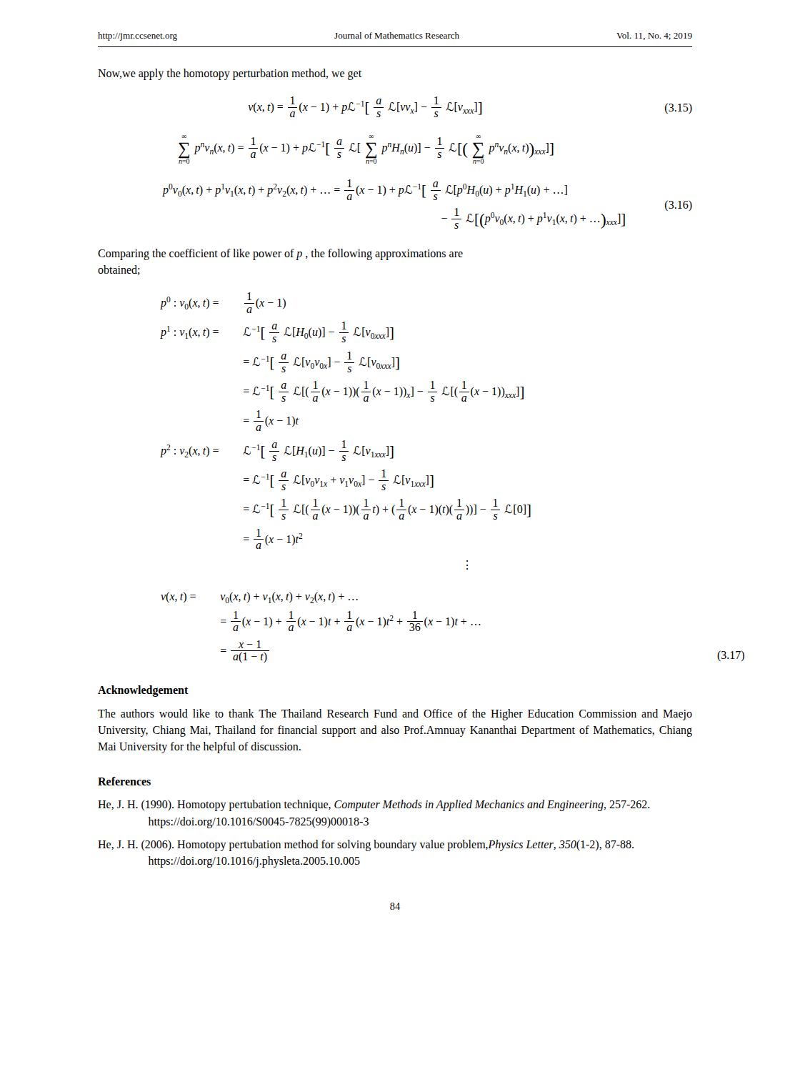http://jmr.ccsenet.org Journal of Mathematics Research Vol. 11, No. 4; 2019
Now,we apply the homotopy perturbation method, we get
v(x, t) = 1 a(x − 1) + pℒ−1[ as ℒ[vvx] − 1 s ℒ[vxxx]]
(3.15)
∞∑n=0 pnvn(x, t) = 1 a(x − 1) + pℒ−1[ as ℒ[ ∞∑n=0 pnHn(u)] − 1 s ℒ[( ∞∑n=0 pnvn(x, t))xxx]]
p0v0(x, t) + p1v1(x, t) + p2v2(x, t) + … = 1 a(x − 1) + pℒ−1[ as ℒ[p0H0(u) + p1H1(u) + …]
− 1 s ℒ[(p0v0(x, t) + p1v1(x, t) + …)xxx]]
(3.16)
Comparing the coefficient of like power of p , the following approximations are
obtained;
p0 : v0(x, t) =
1 a(x − 1)
p1 : v1(x, t) =
ℒ−1[ as ℒ[H0(u)] − 1 s ℒ[v0xxx]]
= ℒ−1[ as ℒ[v0v0x] − 1 s ℒ[v0xxx]]
= ℒ−1[ as ℒ[(1 a(x − 1))(1 a(x − 1))x] − 1 s ℒ[(1 a(x − 1))xxx]]
= 1 a(x − 1)t
p2 : v2(x, t) =
ℒ−1[ as ℒ[H1(u)] − 1 s ℒ[v1xxx]]
= ℒ−1[ as ℒ[v0v1x + v1v0x] − 1 s ℒ[v1xxx]]
= ℒ−1[ 1 s ℒ[(1 a(x − 1))(1 a t) + (1 a(x − 1)(t)(1 a))] − 1 s ℒ[0]]
= 1 a(x − 1)t2
⋮
v(x, t) =
v0(x, t) + v1(x, t) + v2(x, t) + …
= 1 a(x − 1) + 1 a(x − 1)t + 1 a(x − 1)t2 + 136(x − 1)t + …
= x − 1 a(1 − t)
(3.17)
Acknowledgement
The authors would like to thank The Thailand Research Fund and Office of the Higher Education Commission and Maejo University, Chiang Mai, Thailand for financial support and also Prof.Amnuay Kananthai Department of Mathematics, Chiang Mai University for the helpful of discussion.
References
He, J. H. (1990). Homotopy pertubation technique, Computer Methods in Applied Mechanics and Engineering, 257-262. https://doi.org/10.1016/S0045-7825(99)00018-3
He, J. H. (2006). Homotopy pertubation method for solving boundary value problem,Physics Letter, 350(1-2), 87-88. https://doi.org/10.1016/j.physleta.2005.10.005
84